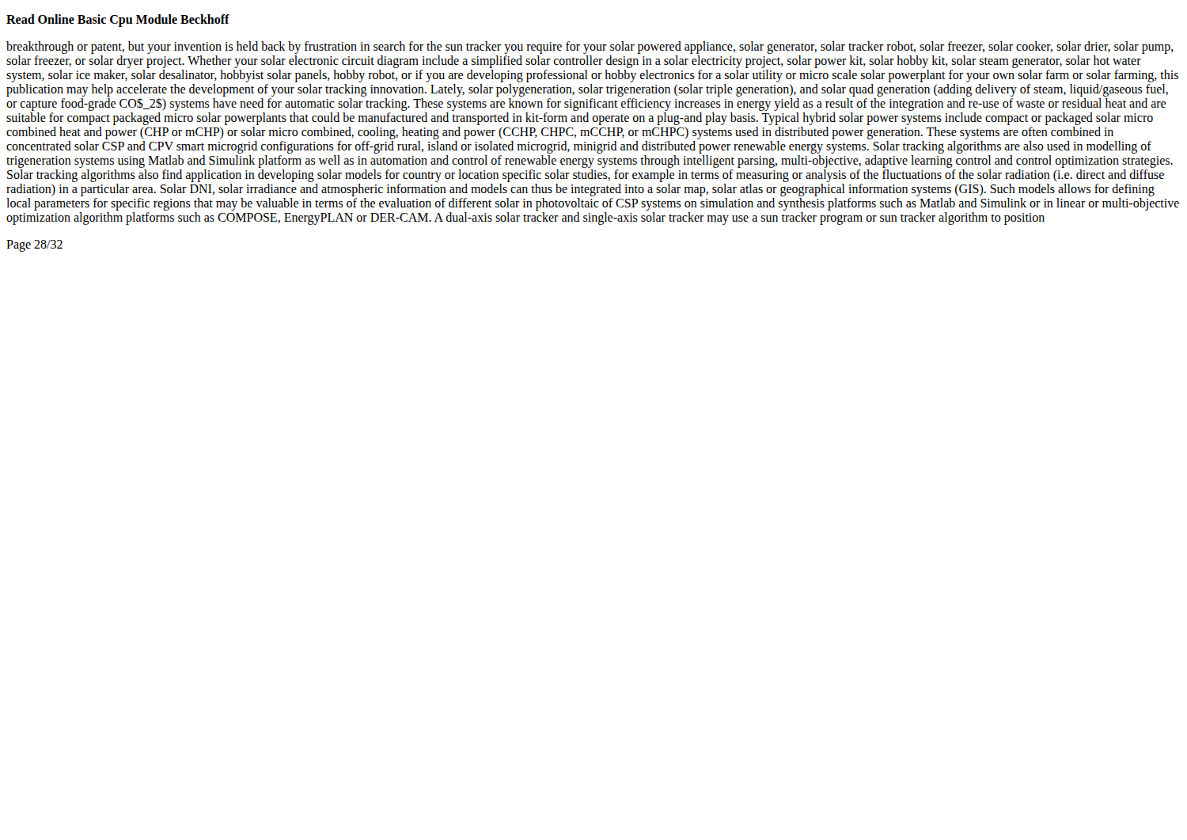Read Online Basic Cpu Module Beckhoff
breakthrough or patent, but your invention is held back by frustration in search for the sun tracker you require for your solar powered appliance, solar generator, solar tracker robot, solar freezer, solar cooker, solar drier, solar pump, solar freezer, or solar dryer project. Whether your solar electronic circuit diagram include a simplified solar controller design in a solar electricity project, solar power kit, solar hobby kit, solar steam generator, solar hot water system, solar ice maker, solar desalinator, hobbyist solar panels, hobby robot, or if you are developing professional or hobby electronics for a solar utility or micro scale solar powerplant for your own solar farm or solar farming, this publication may help accelerate the development of your solar tracking innovation. Lately, solar polygeneration, solar trigeneration (solar triple generation), and solar quad generation (adding delivery of steam, liquid/gaseous fuel, or capture food-grade CO$_2$) systems have need for automatic solar tracking. These systems are known for significant efficiency increases in energy yield as a result of the integration and re-use of waste or residual heat and are suitable for compact packaged micro solar powerplants that could be manufactured and transported in kit-form and operate on a plug-and play basis. Typical hybrid solar power systems include compact or packaged solar micro combined heat and power (CHP or mCHP) or solar micro combined, cooling, heating and power (CCHP, CHPC, mCCHP, or mCHPC) systems used in distributed power generation. These systems are often combined in concentrated solar CSP and CPV smart microgrid configurations for off-grid rural, island or isolated microgrid, minigrid and distributed power renewable energy systems. Solar tracking algorithms are also used in modelling of trigeneration systems using Matlab and Simulink platform as well as in automation and control of renewable energy systems through intelligent parsing, multi-objective, adaptive learning control and control optimization strategies. Solar tracking algorithms also find application in developing solar models for country or location specific solar studies, for example in terms of measuring or analysis of the fluctuations of the solar radiation (i.e. direct and diffuse radiation) in a particular area. Solar DNI, solar irradiance and atmospheric information and models can thus be integrated into a solar map, solar atlas or geographical information systems (GIS). Such models allows for defining local parameters for specific regions that may be valuable in terms of the evaluation of different solar in photovoltaic of CSP systems on simulation and synthesis platforms such as Matlab and Simulink or in linear or multi-objective optimization algorithm platforms such as COMPOSE, EnergyPLAN or DER-CAM. A dual-axis solar tracker and single-axis solar tracker may use a sun tracker program or sun tracker algorithm to position
Page 28/32